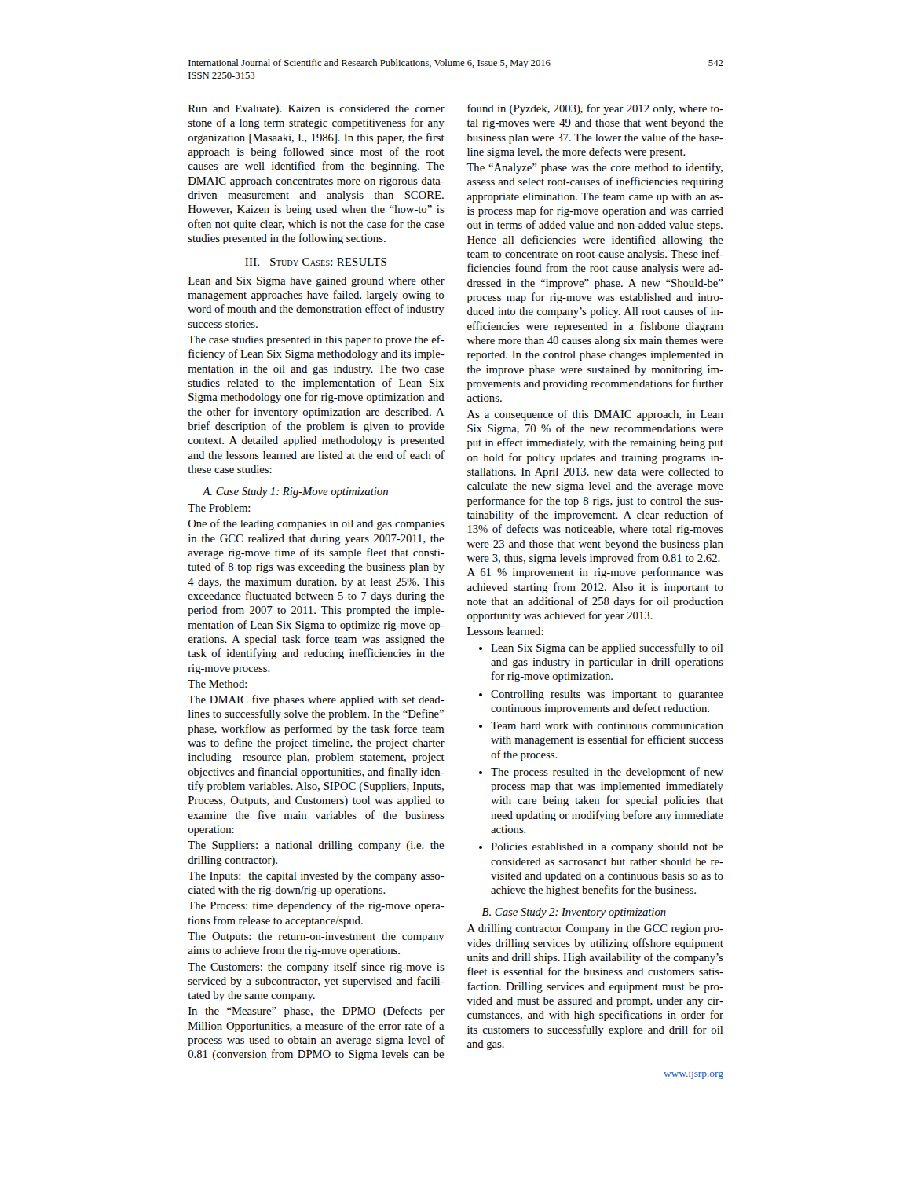International Journal of Scientific and Research Publications, Volume 6, Issue 5, May 2016
ISSN 2250-3153
542
Run and Evaluate). Kaizen is considered the corner stone of a long term strategic competitiveness for any organization [Masaaki, I., 1986]. In this paper, the first approach is being followed since most of the root causes are well identified from the beginning. The DMAIC approach concentrates more on rigorous data-driven measurement and analysis than SCORE. However, Kaizen is being used when the “how-to” is often not quite clear, which is not the case for the case studies presented in the following sections.
III. Study Cases: RESULTS
Lean and Six Sigma have gained ground where other management approaches have failed, largely owing to word of mouth and the demonstration effect of industry success stories.
The case studies presented in this paper to prove the efficiency of Lean Six Sigma methodology and its implementation in the oil and gas industry. The two case studies related to the implementation of Lean Six Sigma methodology one for rig-move optimization and the other for inventory optimization are described. A brief description of the problem is given to provide context. A detailed applied methodology is presented and the lessons learned are listed at the end of each of these case studies:
A. Case Study 1: Rig-Move optimization
The Problem:
One of the leading companies in oil and gas companies in the GCC realized that during years 2007-2011, the average rig-move time of its sample fleet that constituted of 8 top rigs was exceeding the business plan by 4 days, the maximum duration, by at least 25%. This exceedance fluctuated between 5 to 7 days during the period from 2007 to 2011. This prompted the implementation of Lean Six Sigma to optimize rig-move operations. A special task force team was assigned the task of identifying and reducing inefficiencies in the rig-move process.
The Method:
The DMAIC five phases where applied with set deadlines to successfully solve the problem. In the “Define” phase, workflow as performed by the task force team was to define the project timeline, the project charter including resource plan, problem statement, project objectives and financial opportunities, and finally identify problem variables. Also, SIPOC (Suppliers, Inputs, Process, Outputs, and Customers) tool was applied to examine the five main variables of the business operation:
The Suppliers: a national drilling company (i.e. the drilling contractor).
The Inputs: the capital invested by the company associated with the rig-down/rig-up operations.
The Process: time dependency of the rig-move operations from release to acceptance/spud.
The Outputs: the return-on-investment the company aims to achieve from the rig-move operations.
The Customers: the company itself since rig-move is serviced by a subcontractor, yet supervised and facilitated by the same company.
In the “Measure” phase, the DPMO (Defects per Million Opportunities, a measure of the error rate of a process was used to obtain an average sigma level of 0.81 (conversion from DPMO to Sigma levels can be found in (Pyzdek, 2003), for year 2012 only, where total rig-moves were 49 and those that went beyond the business plan were 37. The lower the value of the baseline sigma level, the more defects were present.
The “Analyze” phase was the core method to identify, assess and select root-causes of inefficiencies requiring appropriate elimination. The team came up with an as-is process map for rig-move operation and was carried out in terms of added value and non-added value steps. Hence all deficiencies were identified allowing the team to concentrate on root-cause analysis. These inefficiencies found from the root cause analysis were addressed in the “improve” phase. A new “Should-be” process map for rig-move was established and introduced into the company’s policy. All root causes of inefficiencies were represented in a fishbone diagram where more than 40 causes along six main themes were reported. In the control phase changes implemented in the improve phase were sustained by monitoring improvements and providing recommendations for further actions.
As a consequence of this DMAIC approach, in Lean Six Sigma, 70 % of the new recommendations were put in effect immediately, with the remaining being put on hold for policy updates and training programs installations. In April 2013, new data were collected to calculate the new sigma level and the average move performance for the top 8 rigs, just to control the sustainability of the improvement. A clear reduction of 13% of defects was noticeable, where total rig-moves were 23 and those that went beyond the business plan were 3, thus, sigma levels improved from 0.81 to 2.62. A 61 % improvement in rig-move performance was achieved starting from 2012. Also it is important to note that an additional of 258 days for oil production opportunity was achieved for year 2013.
Lessons learned:
Lean Six Sigma can be applied successfully to oil and gas industry in particular in drill operations for rig-move optimization.
Controlling results was important to guarantee continuous improvements and defect reduction.
Team hard work with continuous communication with management is essential for efficient success of the process.
The process resulted in the development of new process map that was implemented immediately with care being taken for special policies that need updating or modifying before any immediate actions.
Policies established in a company should not be considered as sacrosanct but rather should be revisited and updated on a continuous basis so as to achieve the highest benefits for the business.
B. Case Study 2: Inventory optimization
A drilling contractor Company in the GCC region provides drilling services by utilizing offshore equipment units and drill ships. High availability of the company’s fleet is essential for the business and customers satisfaction. Drilling services and equipment must be provided and must be assured and prompt, under any circumstances, and with high specifications in order for its customers to successfully explore and drill for oil and gas.
www.ijsrp.org